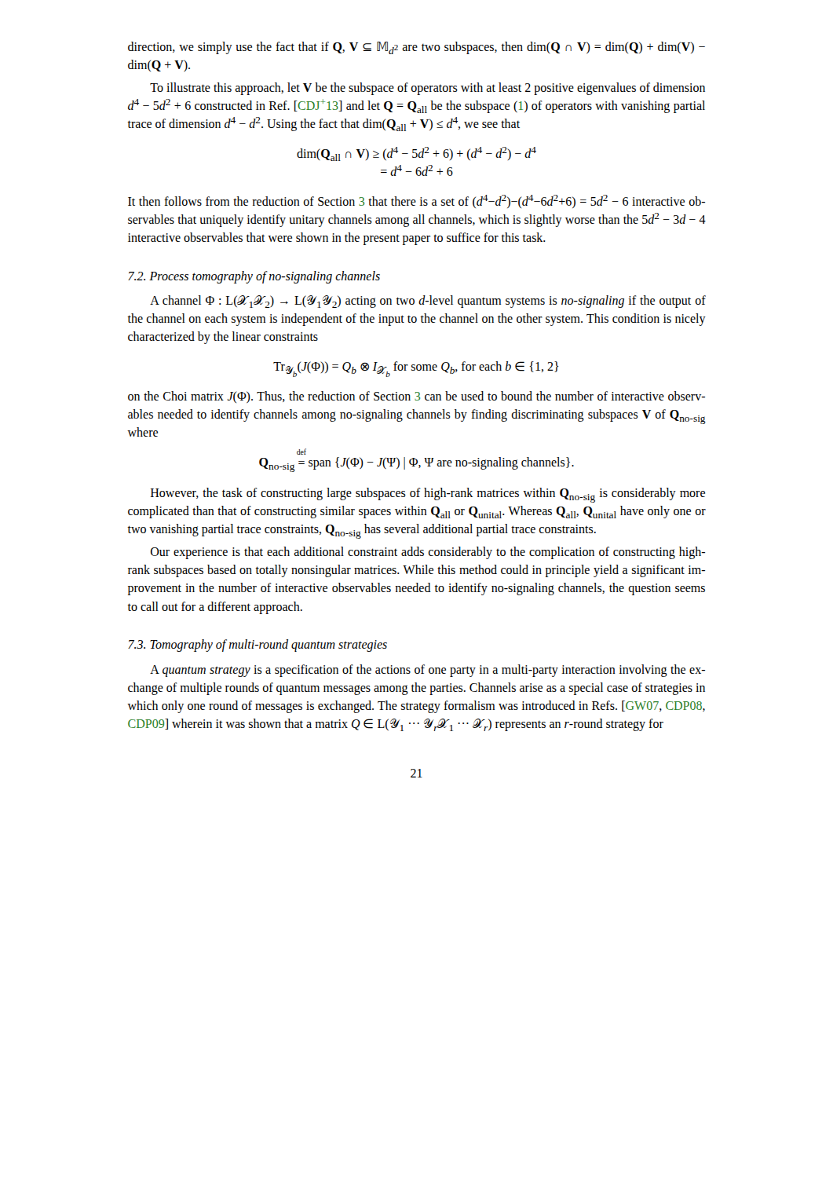direction, we simply use the fact that if Q, V ⊆ 𝕄d2 are two subspaces, then dim(Q ∩ V) = dim(Q) + dim(V) − dim(Q + V).
To illustrate this approach, let V be the subspace of operators with at least 2 positive eigenvalues of dimension d4 − 5d2 + 6 constructed in Ref. [CDJ+13] and let Q = Qall be the subspace (1) of operators with vanishing partial trace of dimension d4 − d2. Using the fact that dim(Qall + V) ≤ d4, we see that
dim(Qall ∩ V) ≥ (d4 − 5d2 + 6) + (d4 − d2) − d4 = d4 − 6d2 + 6
It then follows from the reduction of Section 3 that there is a set of (d4−d2)−(d4−6d2+6) = 5d2 − 6 interactive observables that uniquely identify unitary channels among all channels, which is slightly worse than the 5d2 − 3d − 4 interactive observables that were shown in the present paper to suffice for this task.
7.2. Process tomography of no-signaling channels
A channel Φ : L(𝒳1𝒳2) → L(𝒴1𝒴2) acting on two d-level quantum systems is no-signaling if the output of the channel on each system is independent of the input to the channel on the other system. This condition is nicely characterized by the linear constraints
Tr𝒴b(J(Φ)) = Qb ⊗ I𝒳b for some Qb, for each b ∈ {1, 2}
on the Choi matrix J(Φ). Thus, the reduction of Section 3 can be used to bound the number of interactive observables needed to identify channels among no-signaling channels by finding discriminating subspaces V of Qno-sig where
Qno-sig def= span {J(Φ) − J(Ψ) | Φ, Ψ are no-signaling channels}.
However, the task of constructing large subspaces of high-rank matrices within Qno-sig is considerably more complicated than that of constructing similar spaces within Qall or Qunital. Whereas Qall, Qunital have only one or two vanishing partial trace constraints, Qno-sig has several additional partial trace constraints.
Our experience is that each additional constraint adds considerably to the complication of constructing high-rank subspaces based on totally nonsingular matrices. While this method could in principle yield a significant improvement in the number of interactive observables needed to identify no-signaling channels, the question seems to call out for a different approach.
7.3. Tomography of multi-round quantum strategies
A quantum strategy is a specification of the actions of one party in a multi-party interaction involving the exchange of multiple rounds of quantum messages among the parties. Channels arise as a special case of strategies in which only one round of messages is exchanged. The strategy formalism was introduced in Refs. [GW07, CDP08, CDP09] wherein it was shown that a matrix Q ∈ L(𝒴1 ··· 𝒴r𝒳1 ··· 𝒳r) represents an r-round strategy for
21